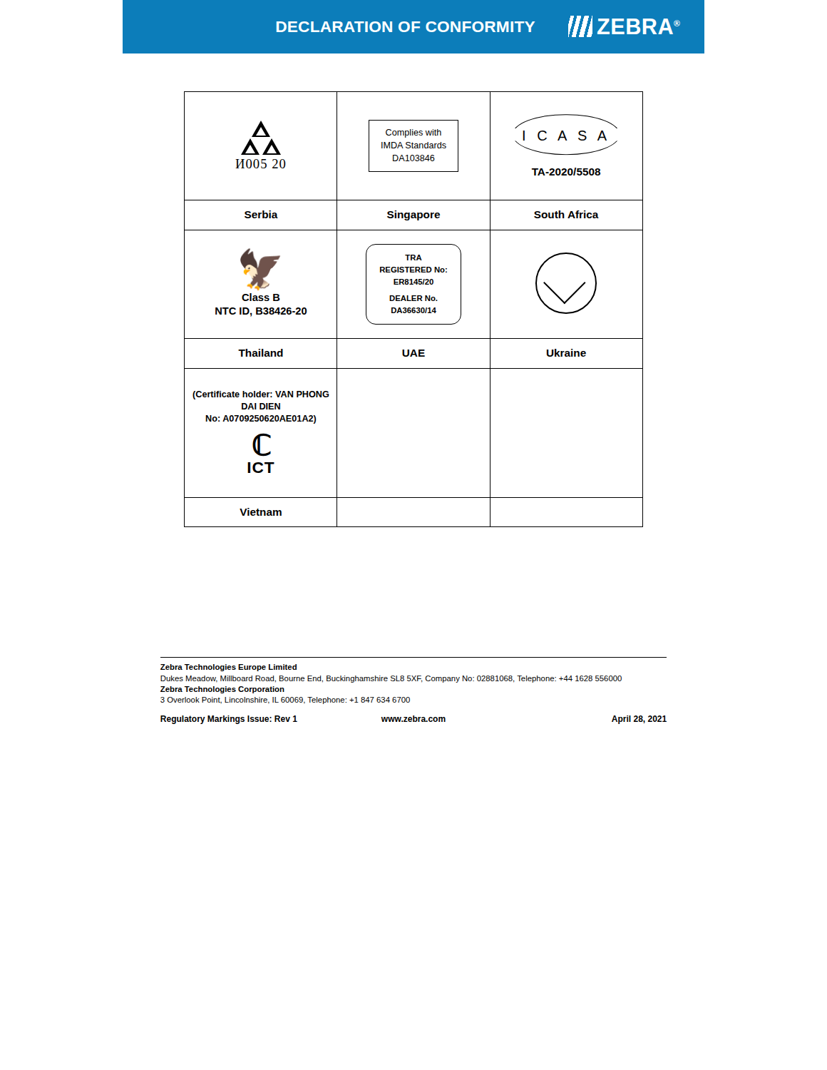DECLARATION OF CONFORMITY
ZEBRA®
| И005 20 | Complies with IMDA Standards DA103846 | I C A S A TA-2020/5508 |
| Serbia | Singapore | South Africa |
| 🦅 Class B NTC ID, B38426-20 | TRA REGISTERED No: ER8145/20 DEALER No. DA36630/14 | |
| Thailand | UAE | Ukraine |
| (Certificate holder: VAN PHONG DAI DIEN No: A0709250620AE01A2) ℂ ICT | | |
| Vietnam | | |
Zebra Technologies Europe Limited
Dukes Meadow, Millboard Road, Bourne End, Buckinghamshire SL8 5XF, Company No: 02881068, Telephone: +44 1628 556000
Zebra Technologies Corporation
3 Overlook Point, Lincolnshire, IL 60069, Telephone: +1 847 634 6700
Regulatory Markings Issue: Rev 1 www.zebra.com April 28, 2021